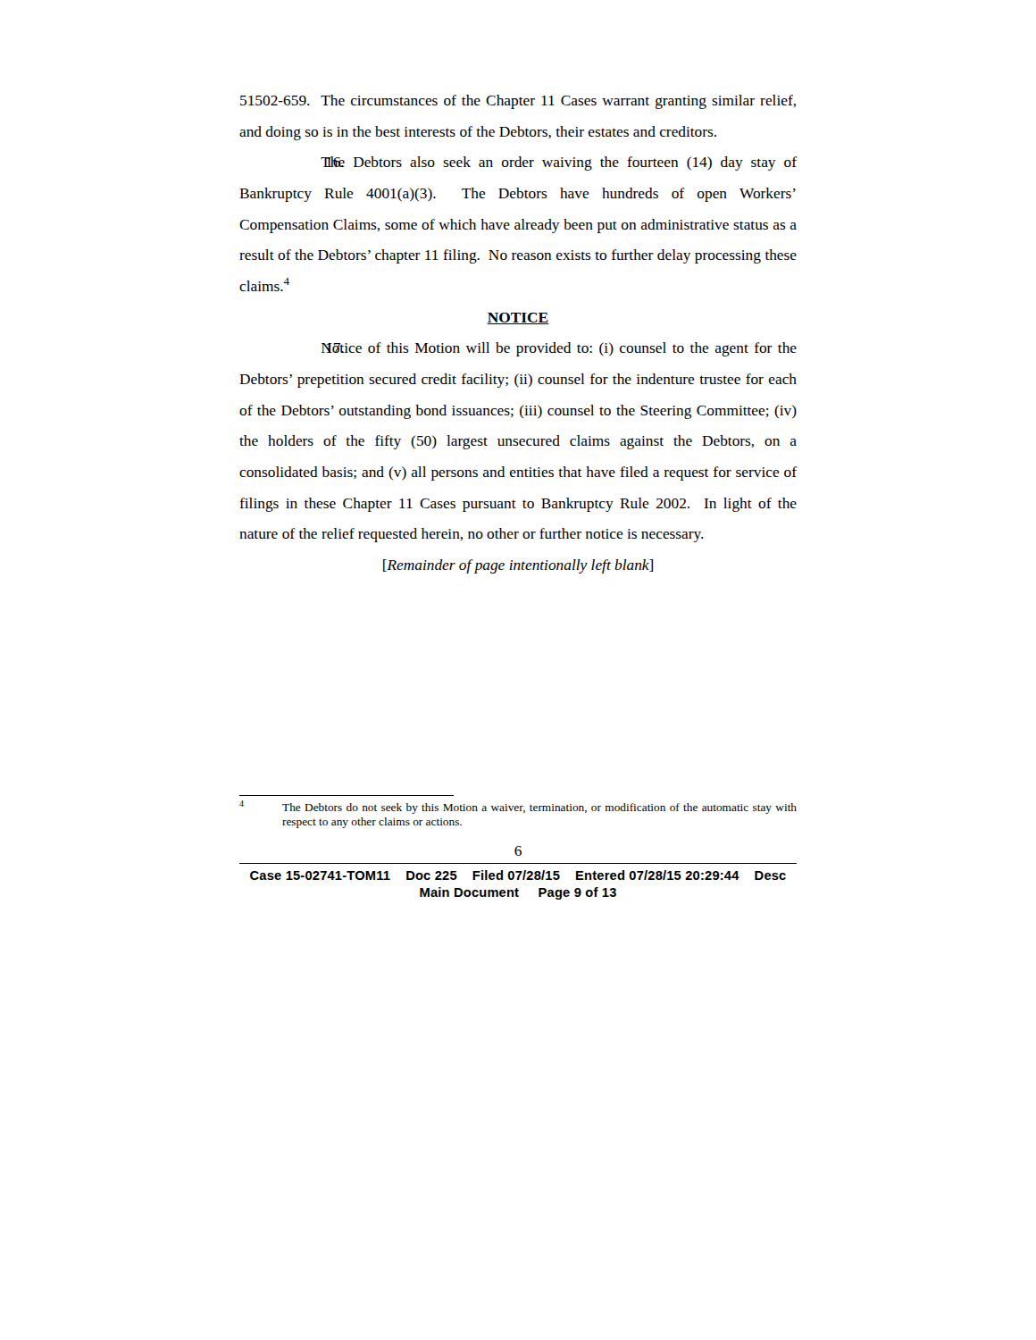51502-659. The circumstances of the Chapter 11 Cases warrant granting similar relief, and doing so is in the best interests of the Debtors, their estates and creditors.
16. The Debtors also seek an order waiving the fourteen (14) day stay of Bankruptcy Rule 4001(a)(3). The Debtors have hundreds of open Workers’ Compensation Claims, some of which have already been put on administrative status as a result of the Debtors’ chapter 11 filing. No reason exists to further delay processing these claims.4
NOTICE
17. Notice of this Motion will be provided to: (i) counsel to the agent for the Debtors’ prepetition secured credit facility; (ii) counsel for the indenture trustee for each of the Debtors’ outstanding bond issuances; (iii) counsel to the Steering Committee; (iv) the holders of the fifty (50) largest unsecured claims against the Debtors, on a consolidated basis; and (v) all persons and entities that have filed a request for service of filings in these Chapter 11 Cases pursuant to Bankruptcy Rule 2002. In light of the nature of the relief requested herein, no other or further notice is necessary.
[Remainder of page intentionally left blank]
4
The Debtors do not seek by this Motion a waiver, termination, or modification of the automatic stay with respect to any other claims or actions.
6
Case 15-02741-TOM11 Doc 225 Filed 07/28/15 Entered 07/28/15 20:29:44 Desc
Main Document Page 9 of 13